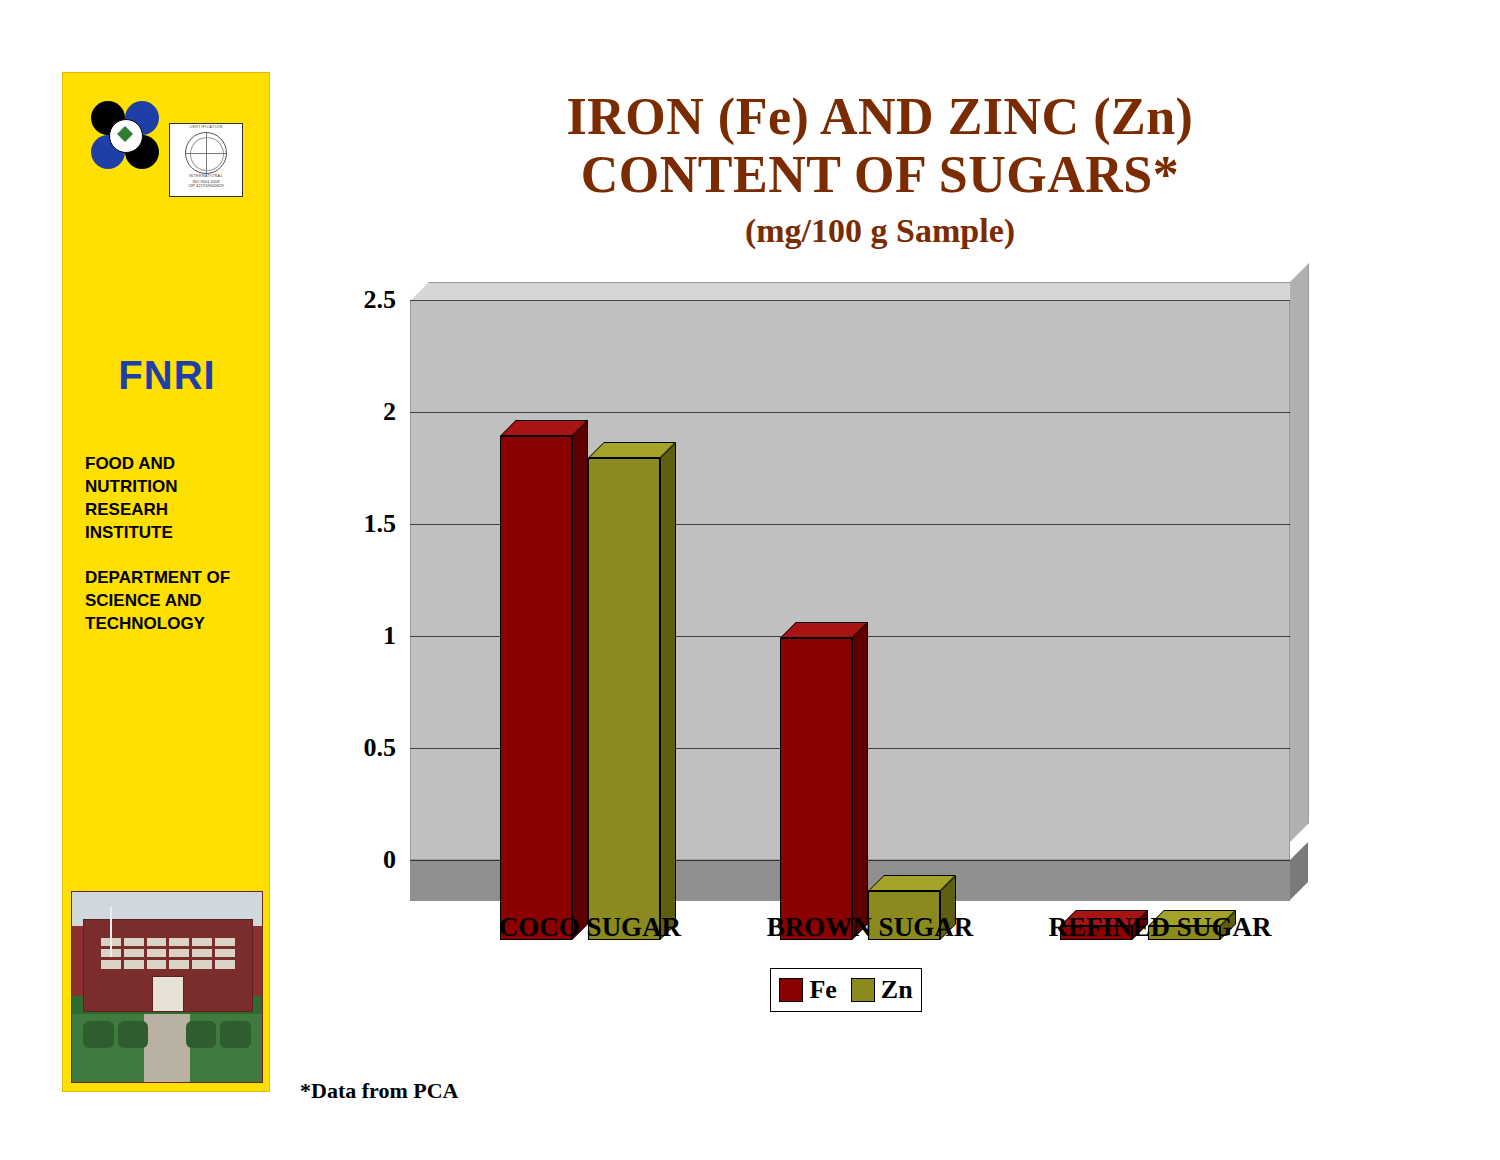CERTIFICATION
INTERNATIONAL
ISO 9001:2008
CIP 4217/09/02/629
FNRI
FOOD AND
NUTRITION
RESEARH
INSTITUTE
DEPARTMENT OF
SCIENCE AND
TECHNOLOGY
IRON (Fe) AND ZINC (Zn)
CONTENT OF SUGARS*
(mg/100 g Sample)
2.5
2
1.5
1
0.5
0
COCO SUGAR
BROWN SUGAR
REFINED SUGAR
Fe Zn
*Data from PCA